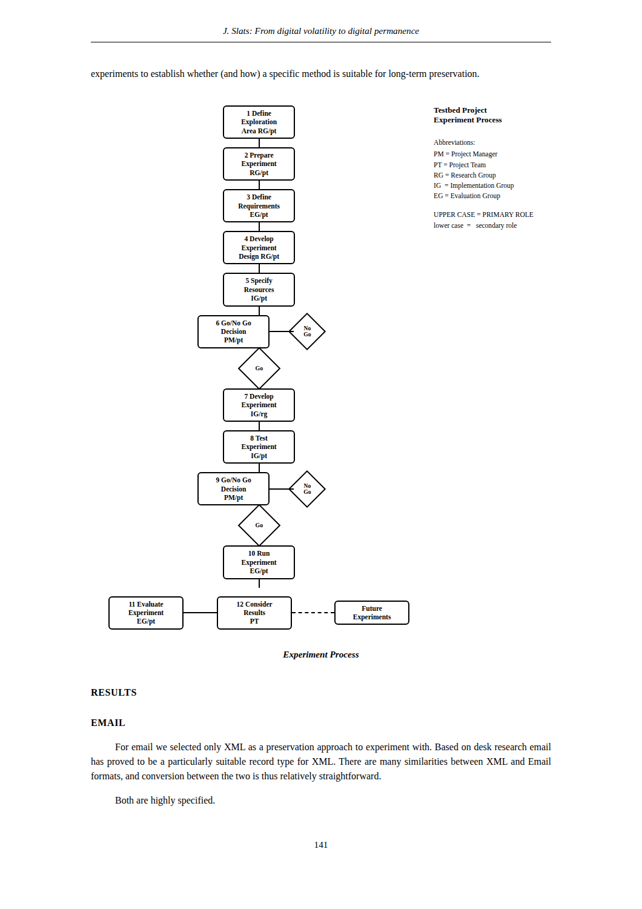J. Slats: From digital volatility to digital permanence
experiments to establish whether (and how) a specific method is suitable for long-term preservation.
1 Define
Exploration
Area RG/pt
2 Prepare
Experiment
RG/pt
3 Define
Requirements
EG/pt
4 Develop
Experiment
Design RG/pt
5 Specify
Resources
IG/pt
6 Go/No Go
Decision
PM/pt
No
Go
Go
7 Develop
Experiment
IG/rg
8 Test
Experiment
IG/pt
9 Go/No Go
Decision
PM/pt
No
Go
Go
10 Run
Experiment
EG/pt
11 Evaluate
Experiment
EG/pt
12 Consider
Results
PT
Future
Experiments
Testbed Project
Experiment Process
Abbreviations:
PM = Project Manager
PT = Project Team
RG = Research Group
IG = Implementation Group
EG = Evaluation Group
UPPER CASE = PRIMARY ROLE
lower case = secondary role
Experiment Process
RESULTS
EMAIL
For email we selected only XML as a preservation approach to experiment with. Based on desk research email has proved to be a particularly suitable record type for XML. There are many similarities between XML and Email formats, and conversion between the two is thus relatively straightforward.
Both are highly specified.
141